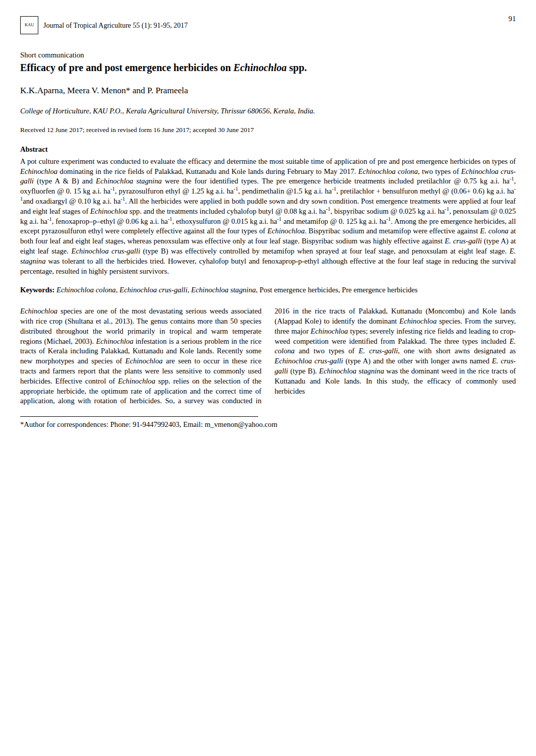KAU
Journal of Tropical Agriculture 55 (1): 91-95, 2017
91
Short communication
Efficacy of pre and post emergence herbicides on Echinochloa spp.
K.K.Aparna, Meera V. Menon* and P. Prameela
College of Horticulture, KAU P.O., Kerala Agricultural University, Thrissur 680656, Kerala, India.
Received 12 June 2017; received in revised form 16 June 2017; accepted 30 June 2017
Abstract
A pot culture experiment was conducted to evaluate the efficacy and determine the most suitable time of application of pre and post emergence herbicides on types of Echinochloa dominating in the rice fields of Palakkad, Kuttanadu and Kole lands during February to May 2017. Echinochloa colona, two types of Echinochloa crus-galli (type A & B) and Echinochloa stagnina were the four identified types. The pre emergence herbicide treatments included pretilachlor @ 0.75 kg a.i. ha-1, oxyfluorfen @ 0. 15 kg a.i. ha-1, pyrazosulfuron ethyl @ 1.25 kg a.i. ha-1, pendimethalin @1.5 kg a.i. ha-1, pretilachlor + bensulfuron methyl @ (0.06+ 0.6) kg a.i. ha-1and oxadiargyl @ 0.10 kg a.i. ha-1. All the herbicides were applied in both puddle sown and dry sown condition. Post emergence treatments were applied at four leaf and eight leaf stages of Echinochloa spp. and the treatments included cyhalofop butyl @ 0.08 kg a.i. ha-1, bispyribac sodium @ 0.025 kg a.i. ha-1, penoxsulam @ 0.025 kg a.i. ha-1, fenoxaprop–p–ethyl @ 0.06 kg a.i. ha-1, ethoxysulfuron @ 0.015 kg a.i. ha-1 and metamifop @ 0. 125 kg a.i. ha-1. Among the pre emergence herbicides, all except pyrazosulfuron ethyl were completely effective against all the four types of Echinochloa. Bispyribac sodium and metamifop were effective against E. colona at both four leaf and eight leaf stages, whereas penoxsulam was effective only at four leaf stage. Bispyribac sodium was highly effective against E. crus-galli (type A) at eight leaf stage. Echinochloa crus-galli (type B) was effectively controlled by metamifop when sprayed at four leaf stage, and penoxsulam at eight leaf stage. E. stagnina was tolerant to all the herbicides tried. However, cyhalofop butyl and fenoxaprop-p-ethyl although effective at the four leaf stage in reducing the survival percentage, resulted in highly persistent survivors.
Keywords: Echinochloa colona, Echinochloa crus-galli, Echinochloa stagnina, Post emergence herbicides, Pre emergence herbicides
Echinochloa species are one of the most devastating serious weeds associated with rice crop (Shultana et al., 2013). The genus contains more than 50 species distributed throughout the world primarily in tropical and warm temperate regions (Michael, 2003). Echinochloa infestation is a serious problem in the rice tracts of Kerala including Palakkad, Kuttanadu and Kole lands. Recently some new morphotypes and species of Echinochloa are seen to occur in these rice tracts and farmers report that the plants were less sensitive to commonly used herbicides. Effective control of Echinochloa spp. relies on the selection of the appropriate herbicide, the optimum rate of application and the correct time of application, along with rotation of herbicides. So, a survey was conducted in 2016 in the rice tracts of Palakkad, Kuttanadu (Moncombu) and Kole lands (Alappad Kole) to identify the dominant Echinochloa species. From the survey, three major Echinochloa types; severely infesting rice fields and leading to crop-weed competition were identified from Palakkad. The three types included E. colona and two types of E. crus-galli, one with short awns designated as Echinochloa crus-galli (type A) and the other with longer awns named E. crus-galli (type B). Echinochloa stagnina was the dominant weed in the rice tracts of Kuttanadu and Kole lands. In this study, the efficacy of commonly used herbicides
*Author for correspondences: Phone: 91-9447992403, Email: m_vmenon@yahoo.com